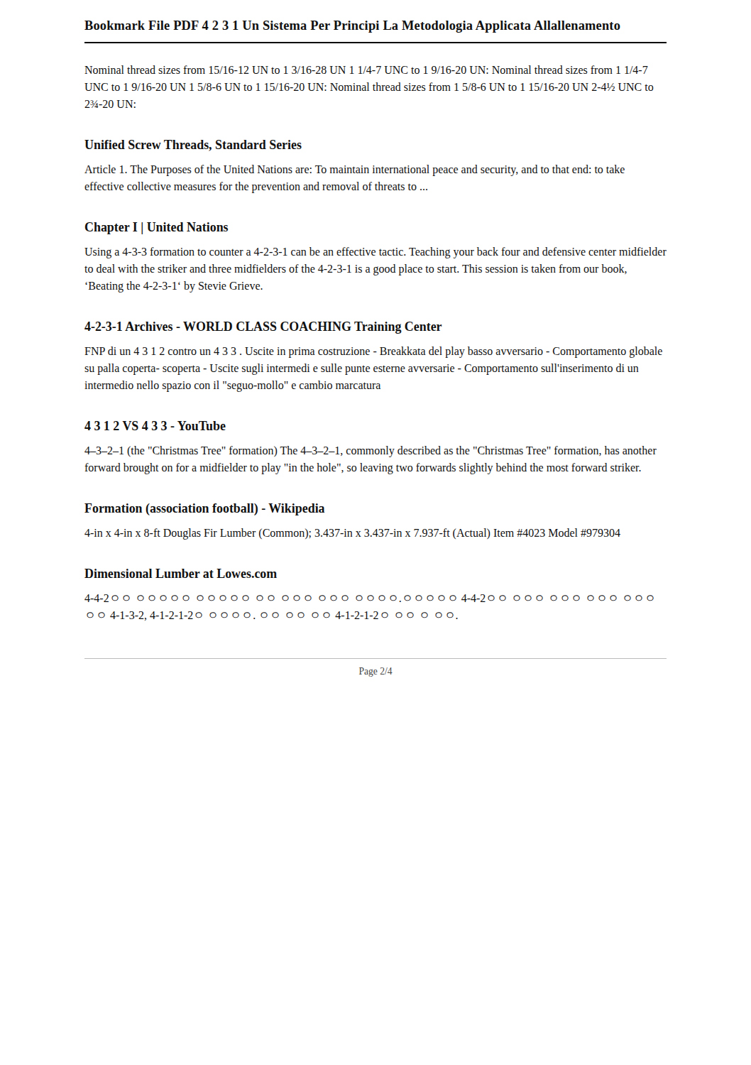Bookmark File PDF 4 2 3 1 Un Sistema Per Principi La Metodologia Applicata Allallenamento
Nominal thread sizes from 15/16-12 UN to 1 3/16-28 UN 1 1/4-7 UNC to 1 9/16-20 UN: Nominal thread sizes from 1 1/4-7 UNC to 1 9/16-20 UN 1 5/8-6 UN to 1 15/16-20 UN: Nominal thread sizes from 1 5/8-6 UN to 1 15/16-20 UN 2-4½ UNC to 2¾-20 UN:
Unified Screw Threads, Standard Series
Article 1. The Purposes of the United Nations are: To maintain international peace and security, and to that end: to take effective collective measures for the prevention and removal of threats to ...
Chapter I | United Nations
Using a 4-3-3 formation to counter a 4-2-3-1 can be an effective tactic. Teaching your back four and defensive center midfielder to deal with the striker and three midfielders of the 4-2-3-1 is a good place to start. This session is taken from our book, ‘Beating the 4-2-3-1‘ by Stevie Grieve.
4-2-3-1 Archives - WORLD CLASS COACHING Training Center
FNP di un 4 3 1 2 contro un 4 3 3 . Uscite in prima costruzione - Breakkata del play basso avversario - Comportamento globale su palla coperta- scoperta - Uscite sugli intermedi e sulle punte esterne avversarie - Comportamento sull'inserimento di un intermedio nello spazio con il "seguo-mollo" e cambio marcatura
4 3 1 2 VS 4 3 3 - YouTube
4–3–2–1 (the "Christmas Tree" formation) The 4–3–2–1, commonly described as the "Christmas Tree" formation, has another forward brought on for a midfielder to play "in the hole", so leaving two forwards slightly behind the most forward striker.
Formation (association football) - Wikipedia
4-in x 4-in x 8-ft Douglas Fir Lumber (Common); 3.437-in x 3.437-in x 7.937-ft (Actual) Item #4023 Model #979304
Dimensional Lumber at Lowes.com
4-4-2ㅇㅇ ㅇㅇㅇㅇㅇ ㅇㅇㅇㅇㅇ ㅇㅇ ㅇㅇㅇ ㅇㅇㅇ ㅇㅇㅇㅇ.ㅇㅇㅇㅇㅇ 4-4-2ㅇㅇ ㅇㅇㅇ ㅇㅇㅇ ㅇㅇㅇ ㅇㅇㅇ ㅇㅇ 4-1-3-2, 4-1-2-1-2ㅇ ㅇㅇㅇㅇ. ㅇㅇ ㅇㅇ ㅇㅇ 4-1-2-1-2ㅇ ㅇㅇ ㅇ ㅇㅇ.
Page 2/4